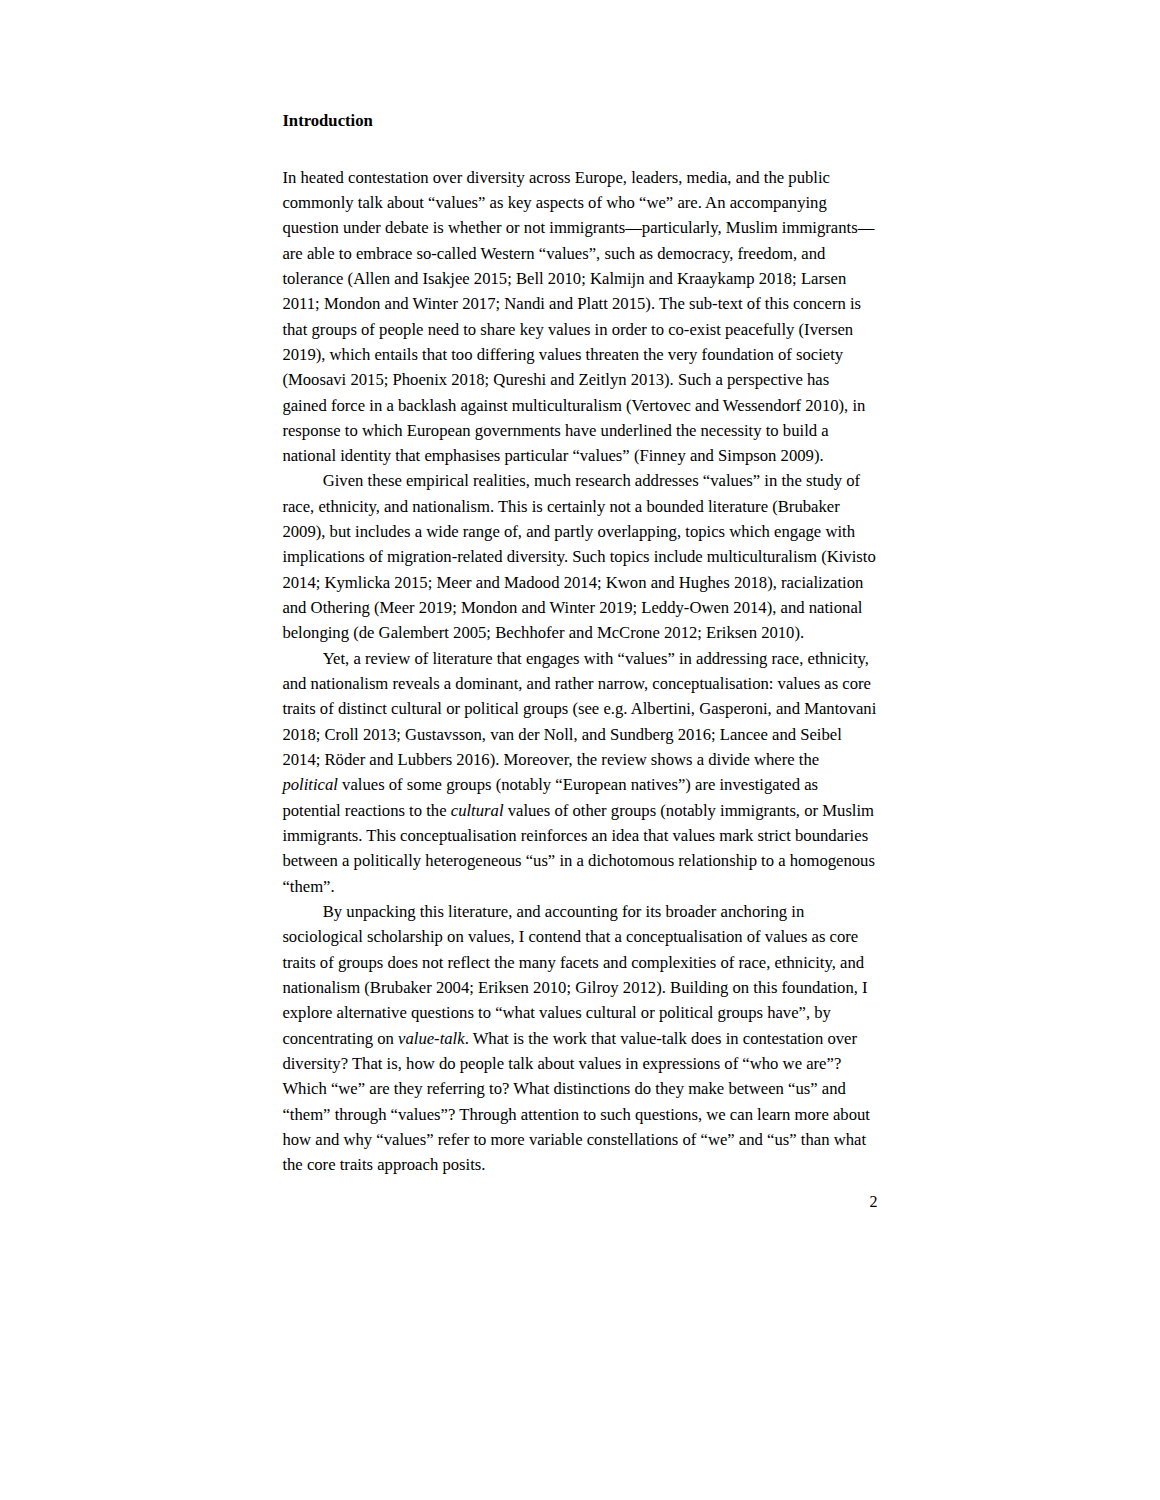Introduction
In heated contestation over diversity across Europe, leaders, media, and the public commonly talk about “values” as key aspects of who “we” are. An accompanying question under debate is whether or not immigrants—particularly, Muslim immigrants—are able to embrace so-called Western “values”, such as democracy, freedom, and tolerance (Allen and Isakjee 2015; Bell 2010; Kalmijn and Kraaykamp 2018; Larsen 2011; Mondon and Winter 2017; Nandi and Platt 2015). The sub-text of this concern is that groups of people need to share key values in order to co-exist peacefully (Iversen 2019), which entails that too differing values threaten the very foundation of society (Moosavi 2015; Phoenix 2018; Qureshi and Zeitlyn 2013). Such a perspective has gained force in a backlash against multiculturalism (Vertovec and Wessendorf 2010), in response to which European governments have underlined the necessity to build a national identity that emphasises particular “values” (Finney and Simpson 2009).
Given these empirical realities, much research addresses “values” in the study of race, ethnicity, and nationalism. This is certainly not a bounded literature (Brubaker 2009), but includes a wide range of, and partly overlapping, topics which engage with implications of migration-related diversity. Such topics include multiculturalism (Kivisto 2014; Kymlicka 2015; Meer and Madood 2014; Kwon and Hughes 2018), racialization and Othering (Meer 2019; Mondon and Winter 2019; Leddy-Owen 2014), and national belonging (de Galembert 2005; Bechhofer and McCrone 2012; Eriksen 2010).
Yet, a review of literature that engages with “values” in addressing race, ethnicity, and nationalism reveals a dominant, and rather narrow, conceptualisation: values as core traits of distinct cultural or political groups (see e.g. Albertini, Gasperoni, and Mantovani 2018; Croll 2013; Gustavsson, van der Noll, and Sundberg 2016; Lancee and Seibel 2014; Röder and Lubbers 2016). Moreover, the review shows a divide where the political values of some groups (notably “European natives”) are investigated as potential reactions to the cultural values of other groups (notably immigrants, or Muslim immigrants. This conceptualisation reinforces an idea that values mark strict boundaries between a politically heterogeneous “us” in a dichotomous relationship to a homogenous “them”.
By unpacking this literature, and accounting for its broader anchoring in sociological scholarship on values, I contend that a conceptualisation of values as core traits of groups does not reflect the many facets and complexities of race, ethnicity, and nationalism (Brubaker 2004; Eriksen 2010; Gilroy 2012). Building on this foundation, I explore alternative questions to “what values cultural or political groups have”, by concentrating on value-talk. What is the work that value-talk does in contestation over diversity? That is, how do people talk about values in expressions of “who we are”? Which “we” are they referring to? What distinctions do they make between “us” and “them” through “values”? Through attention to such questions, we can learn more about how and why “values” refer to more variable constellations of “we” and “us” than what the core traits approach posits.
2